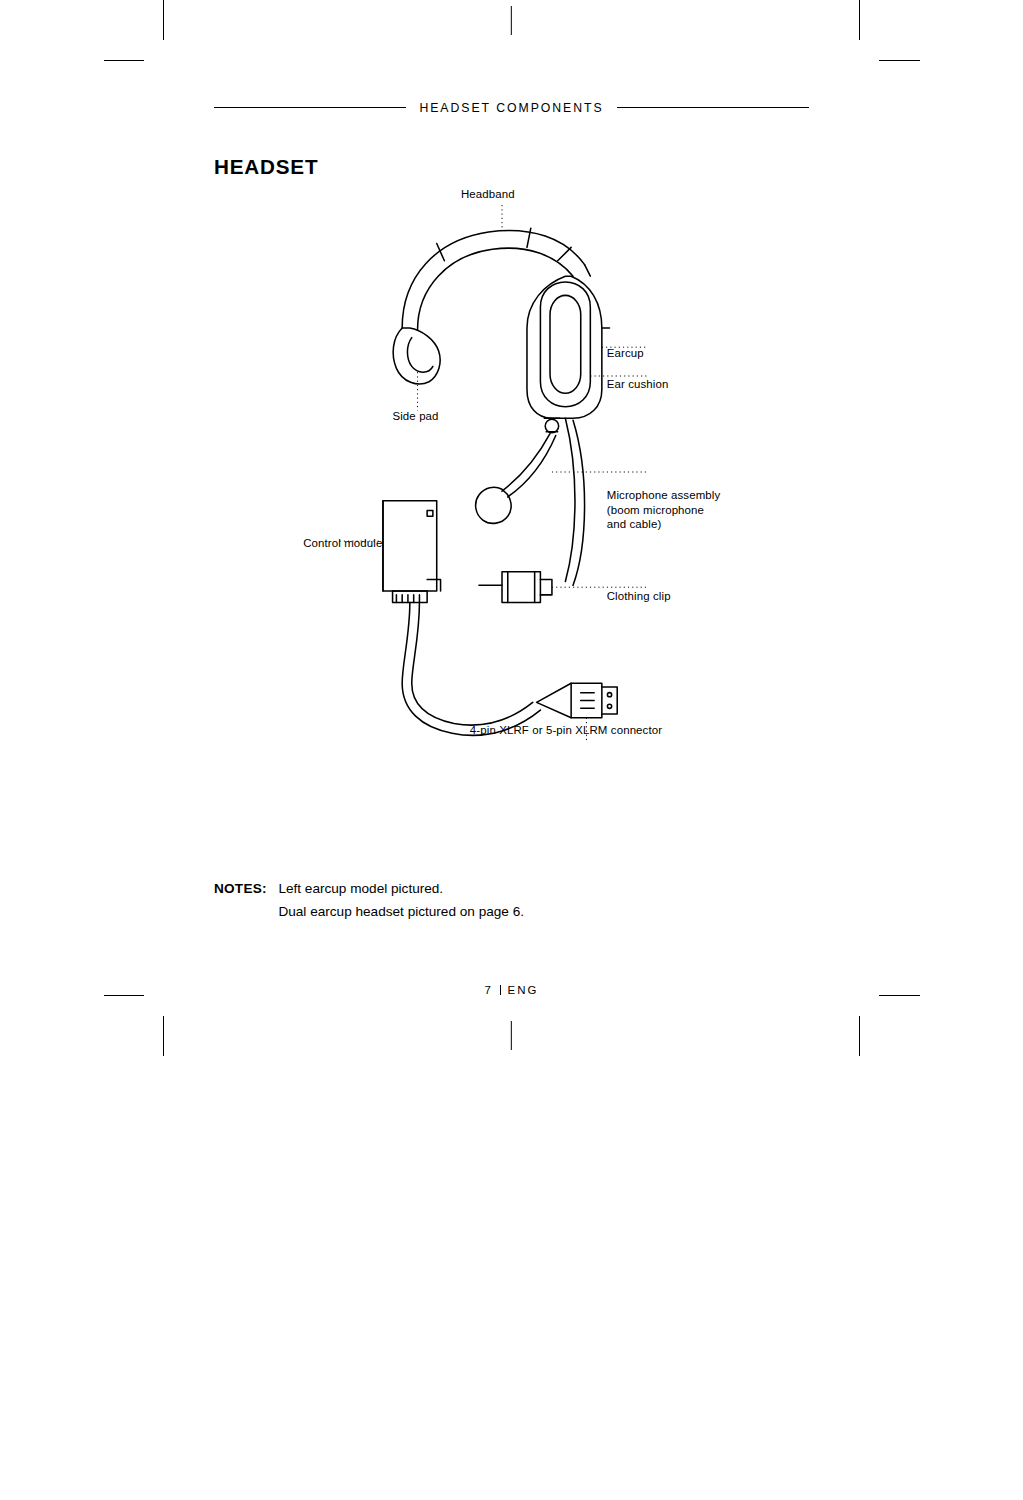Headset Components
HEADSET
Headband
Earcup
Ear cushion
Side pad
Microphone assembly
(boom microphone
and cable)
Control module
Clothing clip
4-pin XLRF or 5-pin XLRM connector
NOTES:
Left earcup model pictured.
Dual earcup headset pictured on page 6.
7 ENG